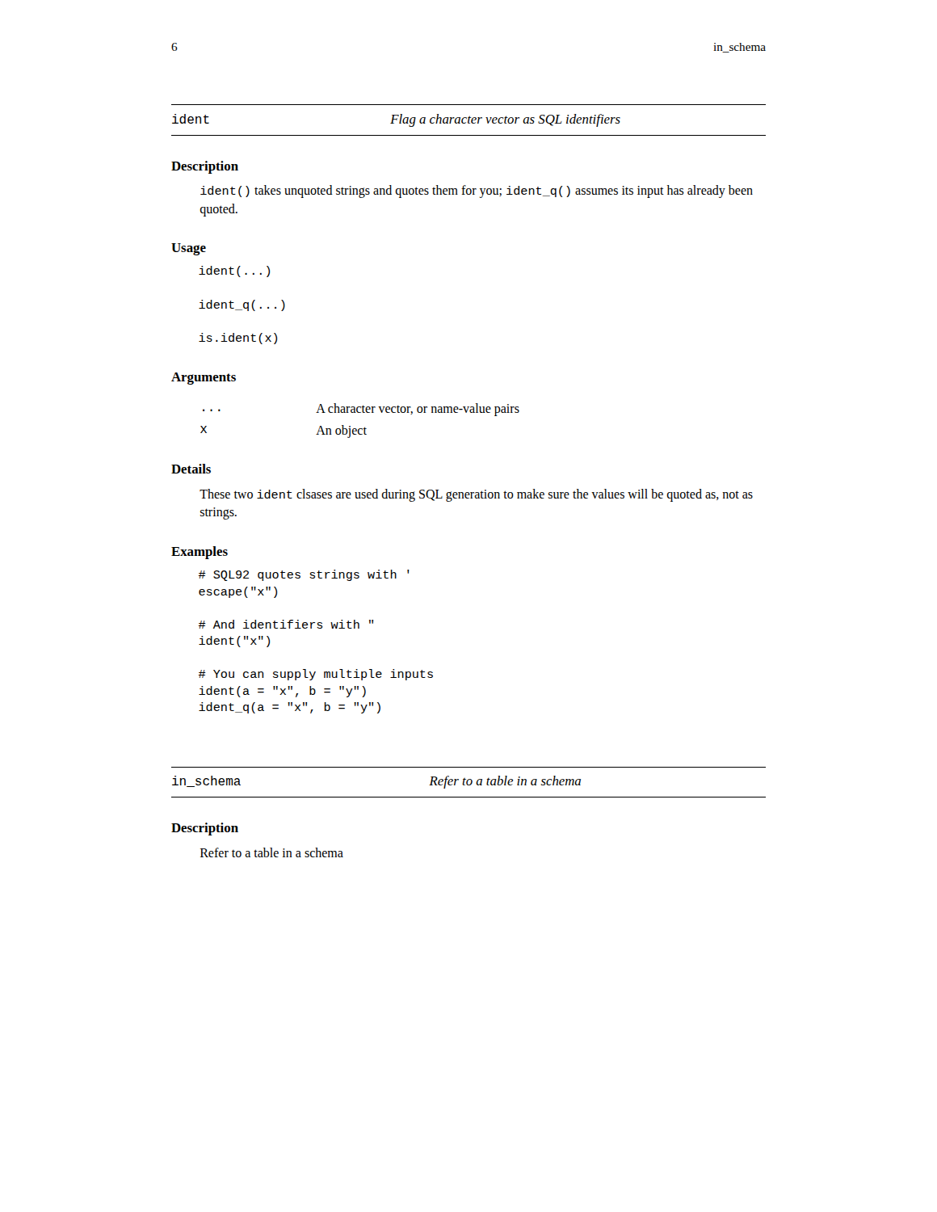6 in_schema
ident Flag a character vector as SQL identifiers
Description
ident() takes unquoted strings and quotes them for you; ident_q() assumes its input has already been quoted.
Usage
ident(...)

ident_q(...)

is.ident(x)
Arguments
...
A character vector, or name-value pairs
x
An object
Details
These two ident clsases are used during SQL generation to make sure the values will be quoted as, not as strings.
Examples
# SQL92 quotes strings with '
escape("x")

# And identifiers with "
ident("x")

# You can supply multiple inputs
ident(a = "x", b = "y")
ident_q(a = "x", b = "y")
in_schema Refer to a table in a schema
Description
Refer to a table in a schema